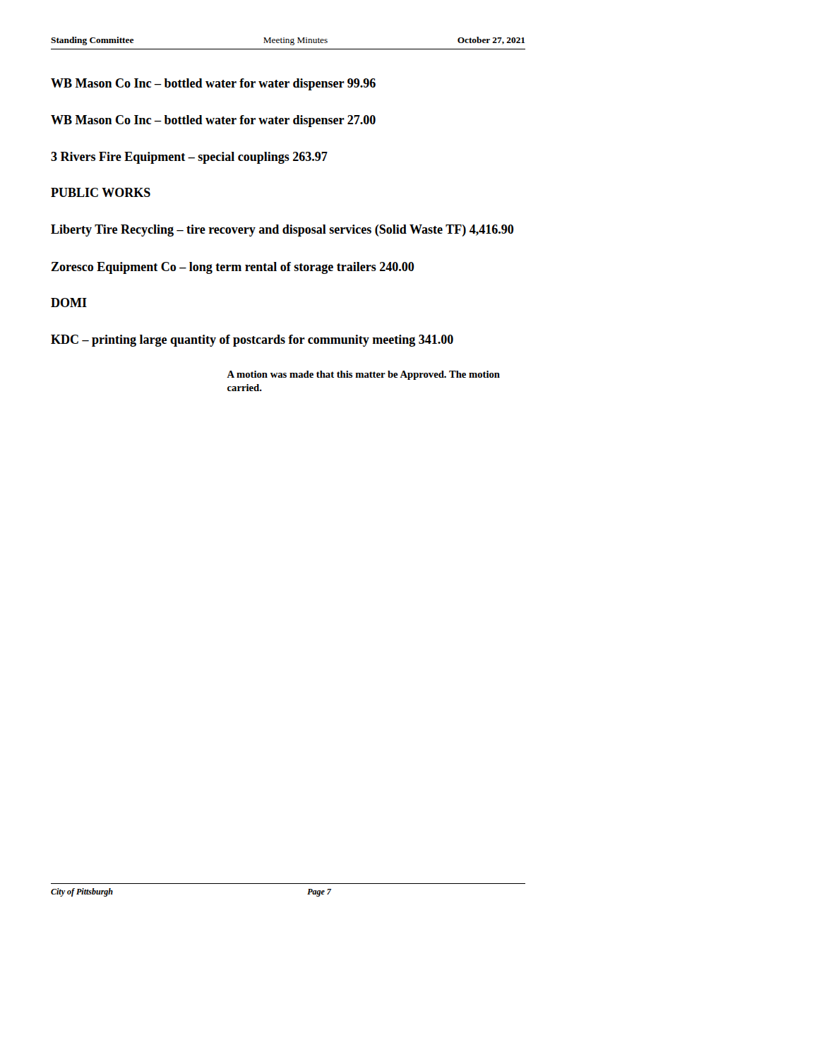Standing Committee Meeting Minutes October 27, 2021
WB Mason Co Inc – bottled water for water dispenser 99.96
WB Mason Co Inc – bottled water for water dispenser 27.00
3 Rivers Fire Equipment – special couplings 263.97
PUBLIC WORKS
Liberty Tire Recycling – tire recovery and disposal services (Solid Waste TF) 4,416.90
Zoresco Equipment Co – long term rental of storage trailers 240.00
DOMI
KDC – printing large quantity of postcards for community meeting 341.00
A motion was made that this matter be Approved. The motion carried.
City of Pittsburgh Page 7